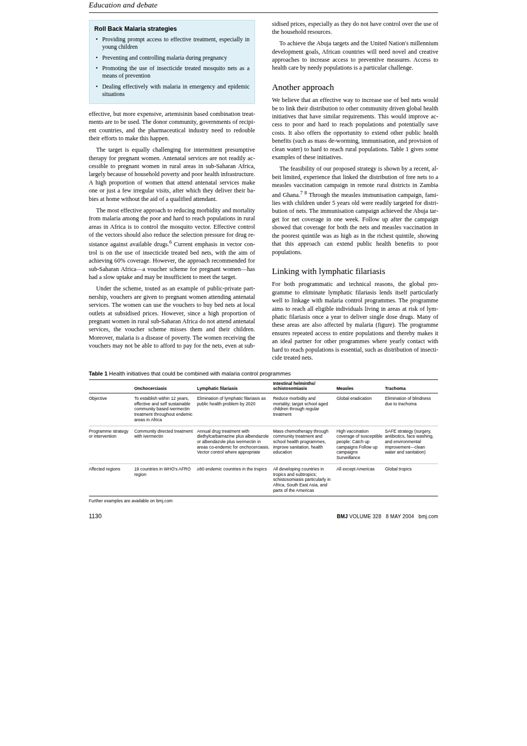Education and debate
Roll Back Malaria strategies
Providing prompt access to effective treatment, especially in young children
Preventing and controlling malaria during pregnancy
Promoting the use of insecticide treated mosquito nets as a means of prevention
Dealing effectively with malaria in emergency and epidemic situations
effective, but more expensive, artemisinin based combination treatments are to be used. The donor community, governments of recipient countries, and the pharmaceutical industry need to redouble their efforts to make this happen.
The target is equally challenging for intermittent presumptive therapy for pregnant women. Antenatal services are not readily accessible to pregnant women in rural areas in sub-Saharan Africa, largely because of household poverty and poor health infrastructure. A high proportion of women that attend antenatal services make one or just a few irregular visits, after which they deliver their babies at home without the aid of a qualified attendant.
The most effective approach to reducing morbidity and mortality from malaria among the poor and hard to reach populations in rural areas in Africa is to control the mosquito vector. Effective control of the vectors should also reduce the selection pressure for drug resistance against available drugs.6 Current emphasis in vector control is on the use of insecticide treated bed nets, with the aim of achieving 60% coverage. However, the approach recommended for sub-Saharan Africa—a voucher scheme for pregnant women—has had a slow uptake and may be insufficient to meet the target.
Under the scheme, touted as an example of public-private partnership, vouchers are given to pregnant women attending antenatal services. The women can use the vouchers to buy bed nets at local outlets at subsidised prices. However, since a high proportion of pregnant women in rural sub-Saharan Africa do not attend antenatal services, the voucher scheme misses them and their children. Moreover, malaria is a disease of poverty. The women receiving the vouchers may not be able to afford to pay for the nets, even at subsidised prices, especially as they do not have control over the use of the household resources.
To achieve the Abuja targets and the United Nation's millennium development goals, African countries will need novel and creative approaches to increase access to preventive measures. Access to health care by needy populations is a particular challenge.
Another approach
We believe that an effective way to increase use of bed nets would be to link their distribution to other community driven global health initiatives that have similar requirements. This would improve access to poor and hard to reach populations and potentially save costs. It also offers the opportunity to extend other public health benefits (such as mass de-worming, immunisation, and provision of clean water) to hard to reach rural populations. Table 1 gives some examples of these initiatives.
The feasibility of our proposed strategy is shown by a recent, albeit limited, experience that linked the distribution of free nets to a measles vaccination campaign in remote rural districts in Zambia and Ghana.7 8 Through the measles immunisation campaign, families with children under 5 years old were readily targeted for distribution of nets. The immunisation campaign achieved the Abuja target for net coverage in one week. Follow up after the campaign showed that coverage for both the nets and measles vaccination in the poorest quintile was as high as in the richest quintile, showing that this approach can extend public health benefits to poor populations.
Linking with lymphatic filariasis
For both programmatic and technical reasons, the global programme to eliminate lymphatic filariasis lends itself particularly well to linkage with malaria control programmes. The programme aims to reach all eligible individuals living in areas at risk of lymphatic filariasis once a year to deliver single dose drugs. Many of these areas are also affected by malaria (figure). The programme ensures repeated access to entire populations and thereby makes it an ideal partner for other programmes where yearly contact with hard to reach populations is essential, such as distribution of insecticide treated nets.
Table 1 Health initiatives that could be combined with malaria control programmes
| | Onchocerciasis | Lymphatic filariasis | Intestinal helminths/ schistosomiasis | Measles | Trachoma |
| --- | --- | --- | --- | --- | --- |
| Objective | To establish within 12 years, effective and self sustainable community based ivermectin treatment throughout endemic areas in Africa | Elimination of lymphatic filariasis as public health problem by 2020 | Reduce morbidity and mortality; target school aged children through regular treatment | Global eradication | Elimination of blindness due to trachoma |
| Programme strategy or intervention | Community directed treatment with ivermectin | Annual drug treatment with diethylcarbamazine plus albendazole or albendazole plus ivermectin in areas co-endemic for onchocerciasis. Vector control where appropriate | Mass chemotherapy through community treatment and school health programmes, improve sanitation, health education | High vaccination coverage of susceptible people: Catch up campaigns Follow up campaigns Surveillance | SAFE strategy (surgery, antibiotics, face washing, and environmental improvement—clean water and sanitation) |
| Affected regions | 19 countries in WHO's AFRO region | ≥80 endemic countries in the tropics | All developing countries in tropics and subtropics; schistosomiasis particularly in Africa, South East Asia, and parts of the Americas | All except Americas | Global tropics |
Further examples are available on bmj.com
1130
BMJ VOLUME 328 8 MAY 2004 bmj.com